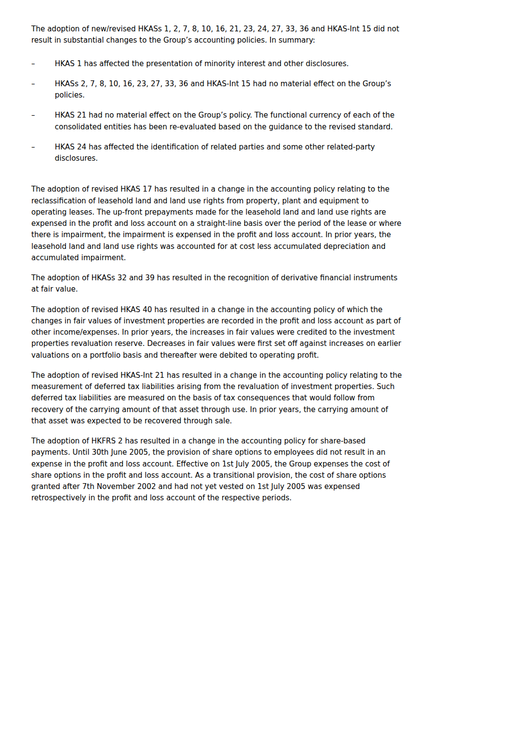The adoption of new/revised HKASs 1, 2, 7, 8, 10, 16, 21, 23, 24, 27, 33, 36 and HKAS-Int 15 did not result in substantial changes to the Group’s accounting policies. In summary:
HKAS 1 has affected the presentation of minority interest and other disclosures.
HKASs 2, 7, 8, 10, 16, 23, 27, 33, 36 and HKAS-Int 15 had no material effect on the Group’s policies.
HKAS 21 had no material effect on the Group’s policy. The functional currency of each of the consolidated entities has been re-evaluated based on the guidance to the revised standard.
HKAS 24 has affected the identification of related parties and some other related-party disclosures.
The adoption of revised HKAS 17 has resulted in a change in the accounting policy relating to the reclassification of leasehold land and land use rights from property, plant and equipment to operating leases. The up-front prepayments made for the leasehold land and land use rights are expensed in the profit and loss account on a straight-line basis over the period of the lease or where there is impairment, the impairment is expensed in the profit and loss account. In prior years, the leasehold land and land use rights was accounted for at cost less accumulated depreciation and accumulated impairment.
The adoption of HKASs 32 and 39 has resulted in the recognition of derivative financial instruments at fair value.
The adoption of revised HKAS 40 has resulted in a change in the accounting policy of which the changes in fair values of investment properties are recorded in the profit and loss account as part of other income/expenses. In prior years, the increases in fair values were credited to the investment properties revaluation reserve. Decreases in fair values were first set off against increases on earlier valuations on a portfolio basis and thereafter were debited to operating profit.
The adoption of revised HKAS-Int 21 has resulted in a change in the accounting policy relating to the measurement of deferred tax liabilities arising from the revaluation of investment properties. Such deferred tax liabilities are measured on the basis of tax consequences that would follow from recovery of the carrying amount of that asset through use. In prior years, the carrying amount of that asset was expected to be recovered through sale.
The adoption of HKFRS 2 has resulted in a change in the accounting policy for share-based payments. Until 30th June 2005, the provision of share options to employees did not result in an expense in the profit and loss account. Effective on 1st July 2005, the Group expenses the cost of share options in the profit and loss account. As a transitional provision, the cost of share options granted after 7th November 2002 and had not yet vested on 1st July 2005 was expensed retrospectively in the profit and loss account of the respective periods.